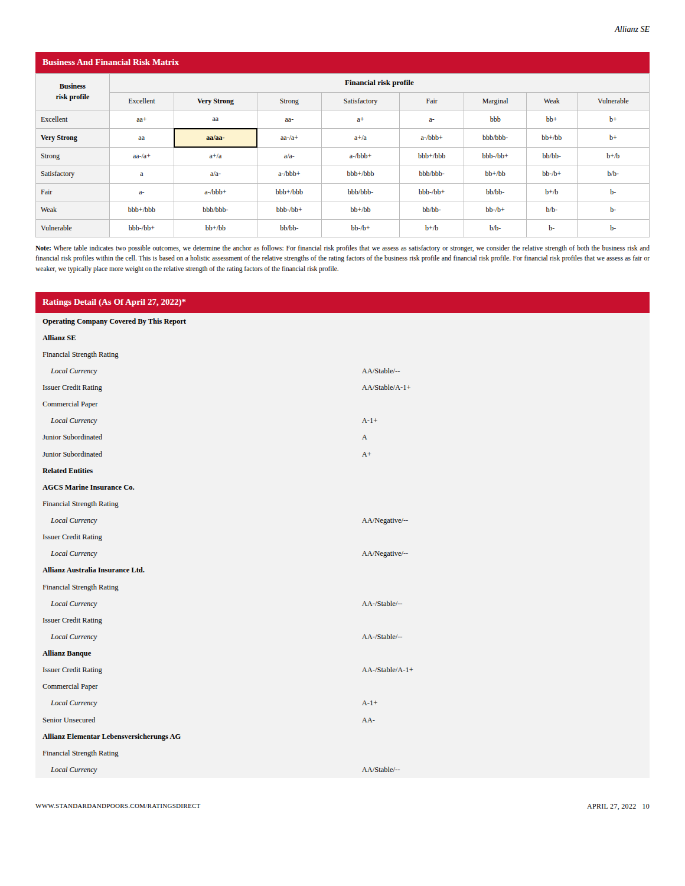Allianz SE
Business And Financial Risk Matrix
| Business risk profile | Financial risk profile |
| --- | --- |
| Excellent | Very Strong | Strong | Satisfactory | Fair | Marginal | Weak | Vulnerable |
| Excellent | aa+ | aa | aa- | a+ | a- | bbb | bb+ | b+ |
| Very Strong | aa | aa/aa- | aa-/a+ | a+/a | a-/bbb+ | bbb/bbb- | bb+/bb | b+ |
| Strong | aa-/a+ | a+/a | a/a- | a-/bbb+ | bbb+/bbb | bbb-/bb+ | bb/bb- | b+/b |
| Satisfactory | a | a/a- | a-/bbb+ | bbb+/bbb | bbb/bbb- | bb+/bb | bb-/b+ | b/b- |
| Fair | a- | a-/bbb+ | bbb+/bbb | bbb/bbb- | bbb-/bb+ | bb/bb- | b+/b | b- |
| Weak | bbb+/bbb | bbb/bbb- | bbb-/bb+ | bb+/bb | bb/bb- | bb-/b+ | b/b- | b- |
| Vulnerable | bbb-/bb+ | bb+/bb | bb/bb- | bb-/b+ | b+/b | b/b- | b- | b- |
Note: Where table indicates two possible outcomes, we determine the anchor as follows: For financial risk profiles that we assess as satisfactory or stronger, we consider the relative strength of both the business risk and financial risk profiles within the cell. This is based on a holistic assessment of the relative strengths of the rating factors of the business risk profile and financial risk profile. For financial risk profiles that we assess as fair or weaker, we typically place more weight on the relative strength of the rating factors of the financial risk profile.
Ratings Detail (As Of April 27, 2022)*
| Operating Company Covered By This Report |
| Allianz SE |
| Financial Strength Rating | |
| Local Currency | AA/Stable/-- |
| Issuer Credit Rating | AA/Stable/A-1+ |
| Commercial Paper | |
| Local Currency | A-1+ |
| Junior Subordinated | A |
| Junior Subordinated | A+ |
| Related Entities |
| AGCS Marine Insurance Co. |
| Financial Strength Rating | |
| Local Currency | AA/Negative/-- |
| Issuer Credit Rating | |
| Local Currency | AA/Negative/-- |
| Allianz Australia Insurance Ltd. |
| Financial Strength Rating | |
| Local Currency | AA-/Stable/-- |
| Issuer Credit Rating | |
| Local Currency | AA-/Stable/-- |
| Allianz Banque |
| Issuer Credit Rating | AA-/Stable/A-1+ |
| Commercial Paper | |
| Local Currency | A-1+ |
| Senior Unsecured | AA- |
| Allianz Elementar Lebensversicherungs AG |
| Financial Strength Rating | |
| Local Currency | AA/Stable/-- |
WWW.STANDARDANDPOORS.COM/RATINGSDIRECT
APRIL 27, 2022 10